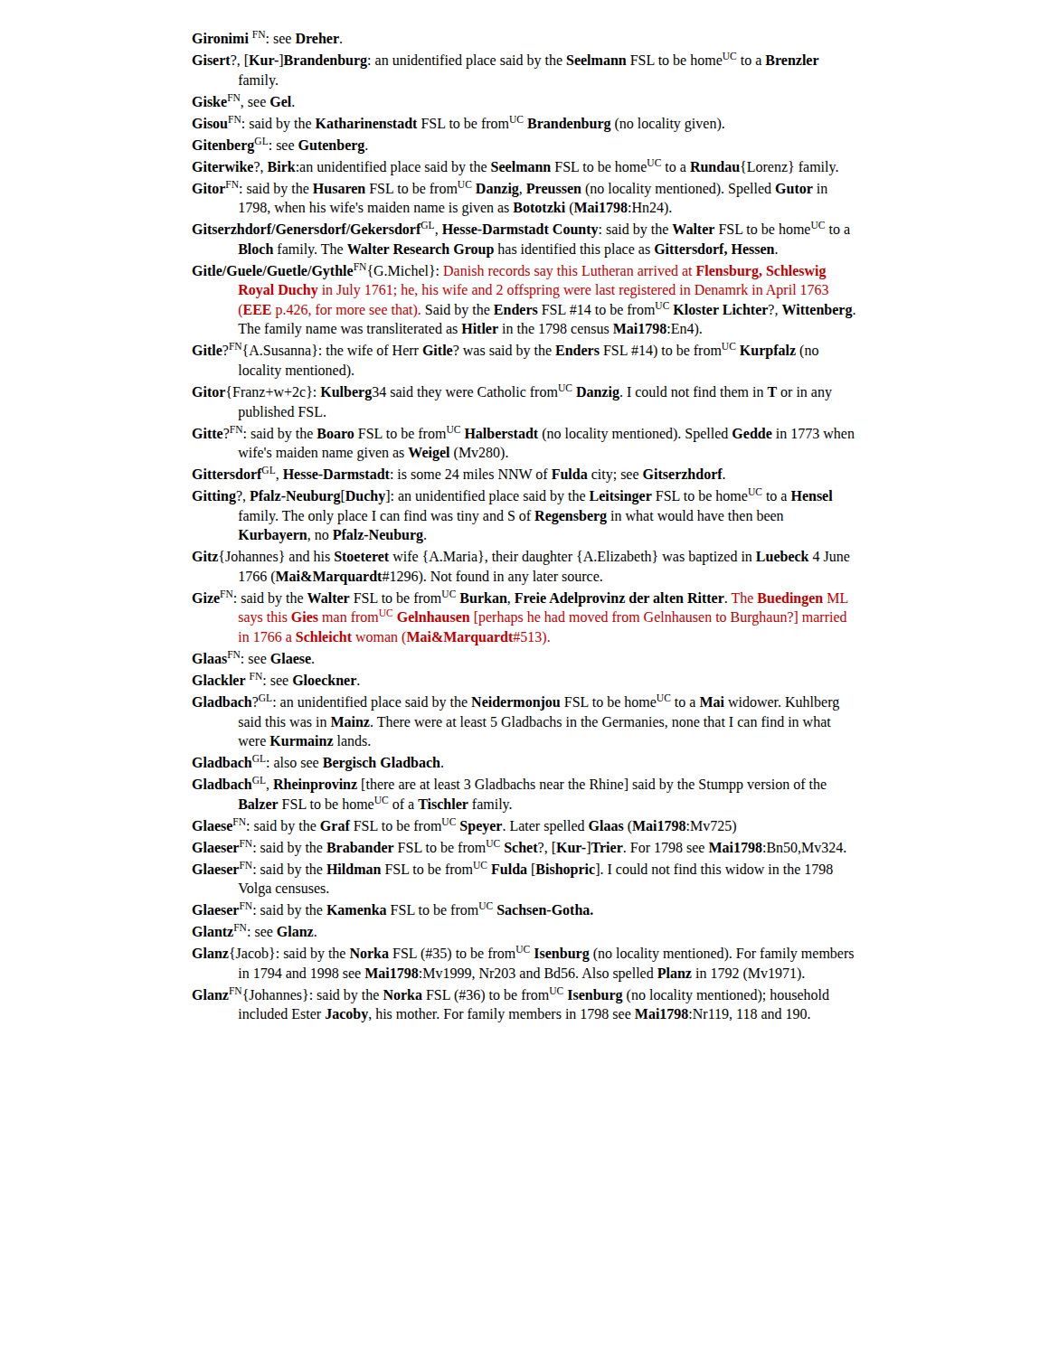Gironimi FN: see Dreher.
Gisert?, [Kur-]Brandenburg: an unidentified place said by the Seelmann FSL to be homeUC to a Brenzler family.
GiskeFN, see Gel.
GisouFN: said by the Katharinenstadt FSL to be fromUC Brandenburg (no locality given).
GitenbergGL: see Gutenberg.
Giterwike?, Birk:an unidentified place said by the Seelmann FSL to be homeUC to a Rundau{Lorenz} family.
GitorFN: said by the Husaren FSL to be fromUC Danzig, Preussen (no locality mentioned). Spelled Gutor in 1798, when his wife's maiden name is given as Bototzki (Mai1798:Hn24).
Gitserzhdorf/Genersdorf/GekersdorfGL, Hesse-Darmstadt County: said by the Walter FSL to be homeUC to a Bloch family. The Walter Research Group has identified this place as Gittersdorf, Hessen.
Gitle/Guele/Guetle/GythleFN{G.Michel}: Danish records say this Lutheran arrived at Flensburg, Schleswig Royal Duchy in July 1761; he, his wife and 2 offspring were last registered in Denamrk in April 1763 (EEE p.426, for more see that). Said by the Enders FSL #14 to be fromUC Kloster Lichter?, Wittenberg. The family name was transliterated as Hitler in the 1798 census Mai1798:En4).
Gitle?FN{A.Susanna}: the wife of Herr Gitle? was said by the Enders FSL #14) to be fromUC Kurpfalz (no locality mentioned).
Gitor{Franz+w+2c}: Kulberg34 said they were Catholic fromUC Danzig. I could not find them in T or in any published FSL.
Gitte?FN: said by the Boaro FSL to be fromUC Halberstadt (no locality mentioned). Spelled Gedde in 1773 when wife's maiden name given as Weigel (Mv280).
GittersdorfGL, Hesse-Darmstadt: is some 24 miles NNW of Fulda city; see Gitserzhdorf.
Gitting?, Pfalz-Neuburg[Duchy]: an unidentified place said by the Leitsinger FSL to be homeUC to a Hensel family. The only place I can find was tiny and S of Regensberg in what would have then been Kurbayern, no Pfalz-Neuburg.
Gitz{Johannes} and his Stoeteret wife {A.Maria}, their daughter {A.Elizabeth} was baptized in Luebeck 4 June 1766 (Mai&Marquardt#1296). Not found in any later source.
GizeFN: said by the Walter FSL to be fromUC Burkan, Freie Adelprovinz der alten Ritter. The Buedingen ML says this Gies man fromUC Gelnhausen [perhaps he had moved from Gelnhausen to Burghaun?] married in 1766 a Schleicht woman (Mai&Marquardt#513).
GlaasFN: see Glaese.
Glackler FN: see Gloeckner.
Gladbach?GL: an unidentified place said by the Neidermonjou FSL to be homeUC to a Mai widower. Kuhlberg said this was in Mainz. There were at least 5 Gladbachs in the Germanies, none that I can find in what were Kurmainz lands.
GladbachGL: also see Bergisch Gladbach.
GladbachGL, Rheinprovinz [there are at least 3 Gladbachs near the Rhine] said by the Stumpp version of the Balzer FSL to be homeUC of a Tischler family.
GlaeseFN: said by the Graf FSL to be fromUC Speyer. Later spelled Glaas (Mai1798:Mv725)
GlaeserFN: said by the Brabander FSL to be fromUC Schet?, [Kur-]Trier. For 1798 see Mai1798:Bn50,Mv324.
GlaeserFN: said by the Hildman FSL to be fromUC Fulda [Bishopric]. I could not find this widow in the 1798 Volga censuses.
GlaeserFN: said by the Kamenka FSL to be fromUC Sachsen-Gotha.
GlantzFN: see Glanz.
Glanz{Jacob}: said by the Norka FSL (#35) to be fromUC Isenburg (no locality mentioned). For family members in 1794 and 1998 see Mai1798:Mv1999, Nr203 and Bd56. Also spelled Planz in 1792 (Mv1971).
GlanzFN{Johannes}: said by the Norka FSL (#36) to be fromUC Isenburg (no locality mentioned); household included Ester Jacoby, his mother. For family members in 1798 see Mai1798:Nr119, 118 and 190.